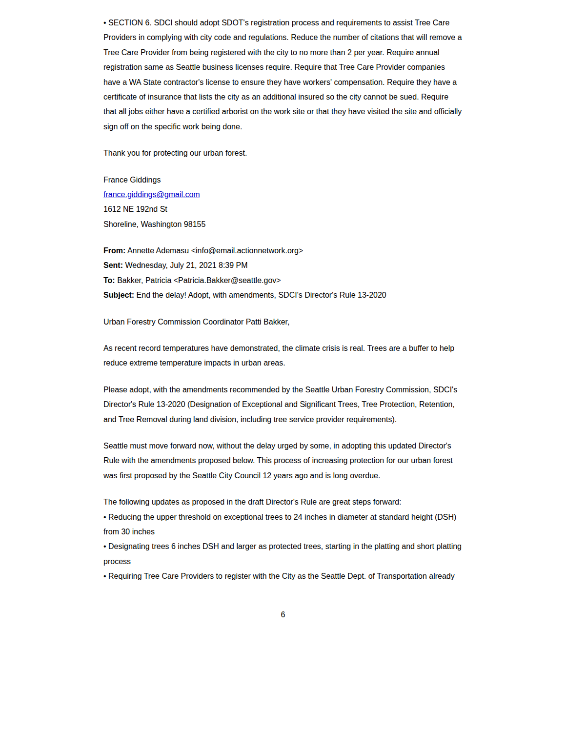• SECTION 6. SDCI should adopt SDOT's registration process and requirements to assist Tree Care Providers in complying with city code and regulations. Reduce the number of citations that will remove a Tree Care Provider from being registered with the city to no more than 2 per year. Require annual registration same as Seattle business licenses require. Require that Tree Care Provider companies have a WA State contractor's license to ensure they have workers' compensation. Require they have a certificate of insurance that lists the city as an additional insured so the city cannot be sued. Require that all jobs either have a certified arborist on the work site or that they have visited the site and officially sign off on the specific work being done.
Thank you for protecting our urban forest.
France Giddings
france.giddings@gmail.com
1612 NE 192nd St
Shoreline, Washington 98155
From: Annette Ademasu <info@email.actionnetwork.org>
Sent: Wednesday, July 21, 2021 8:39 PM
To: Bakker, Patricia <Patricia.Bakker@seattle.gov>
Subject: End the delay! Adopt, with amendments, SDCI's Director's Rule 13-2020
Urban Forestry Commission Coordinator Patti Bakker,
As recent record temperatures have demonstrated, the climate crisis is real. Trees are a buffer to help reduce extreme temperature impacts in urban areas.
Please adopt, with the amendments recommended by the Seattle Urban Forestry Commission, SDCI's Director's Rule 13-2020 (Designation of Exceptional and Significant Trees, Tree Protection, Retention, and Tree Removal during land division, including tree service provider requirements).
Seattle must move forward now, without the delay urged by some, in adopting this updated Director's Rule with the amendments proposed below. This process of increasing protection for our urban forest was first proposed by the Seattle City Council 12 years ago and is long overdue.
The following updates as proposed in the draft Director's Rule are great steps forward:
• Reducing the upper threshold on exceptional trees to 24 inches in diameter at standard height (DSH) from 30 inches
• Designating trees 6 inches DSH and larger as protected trees, starting in the platting and short platting process
• Requiring Tree Care Providers to register with the City as the Seattle Dept. of Transportation already
6